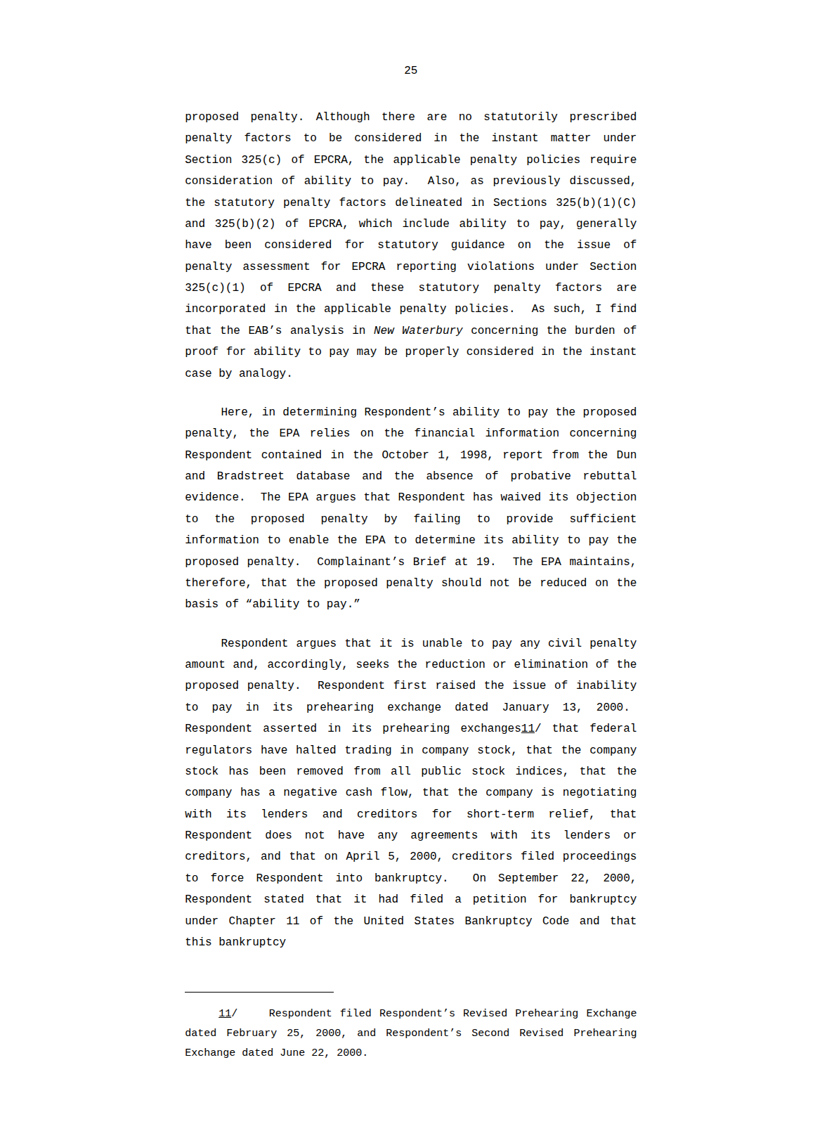25
proposed penalty. Although there are no statutorily prescribed penalty factors to be considered in the instant matter under Section 325(c) of EPCRA, the applicable penalty policies require consideration of ability to pay. Also, as previously discussed, the statutory penalty factors delineated in Sections 325(b)(1)(C) and 325(b)(2) of EPCRA, which include ability to pay, generally have been considered for statutory guidance on the issue of penalty assessment for EPCRA reporting violations under Section 325(c)(1) of EPCRA and these statutory penalty factors are incorporated in the applicable penalty policies. As such, I find that the EAB’s analysis in New Waterbury concerning the burden of proof for ability to pay may be properly considered in the instant case by analogy.
Here, in determining Respondent’s ability to pay the proposed penalty, the EPA relies on the financial information concerning Respondent contained in the October 1, 1998, report from the Dun and Bradstreet database and the absence of probative rebuttal evidence. The EPA argues that Respondent has waived its objection to the proposed penalty by failing to provide sufficient information to enable the EPA to determine its ability to pay the proposed penalty. Complainant’s Brief at 19. The EPA maintains, therefore, that the proposed penalty should not be reduced on the basis of “ability to pay.”
Respondent argues that it is unable to pay any civil penalty amount and, accordingly, seeks the reduction or elimination of the proposed penalty. Respondent first raised the issue of inability to pay in its prehearing exchange dated January 13, 2000. Respondent asserted in its prehearing exchanges11/ that federal regulators have halted trading in company stock, that the company stock has been removed from all public stock indices, that the company has a negative cash flow, that the company is negotiating with its lenders and creditors for short-term relief, that Respondent does not have any agreements with its lenders or creditors, and that on April 5, 2000, creditors filed proceedings to force Respondent into bankruptcy. On September 22, 2000, Respondent stated that it had filed a petition for bankruptcy under Chapter 11 of the United States Bankruptcy Code and that this bankruptcy
11/ Respondent filed Respondent’s Revised Prehearing Exchange dated February 25, 2000, and Respondent’s Second Revised Prehearing Exchange dated June 22, 2000.